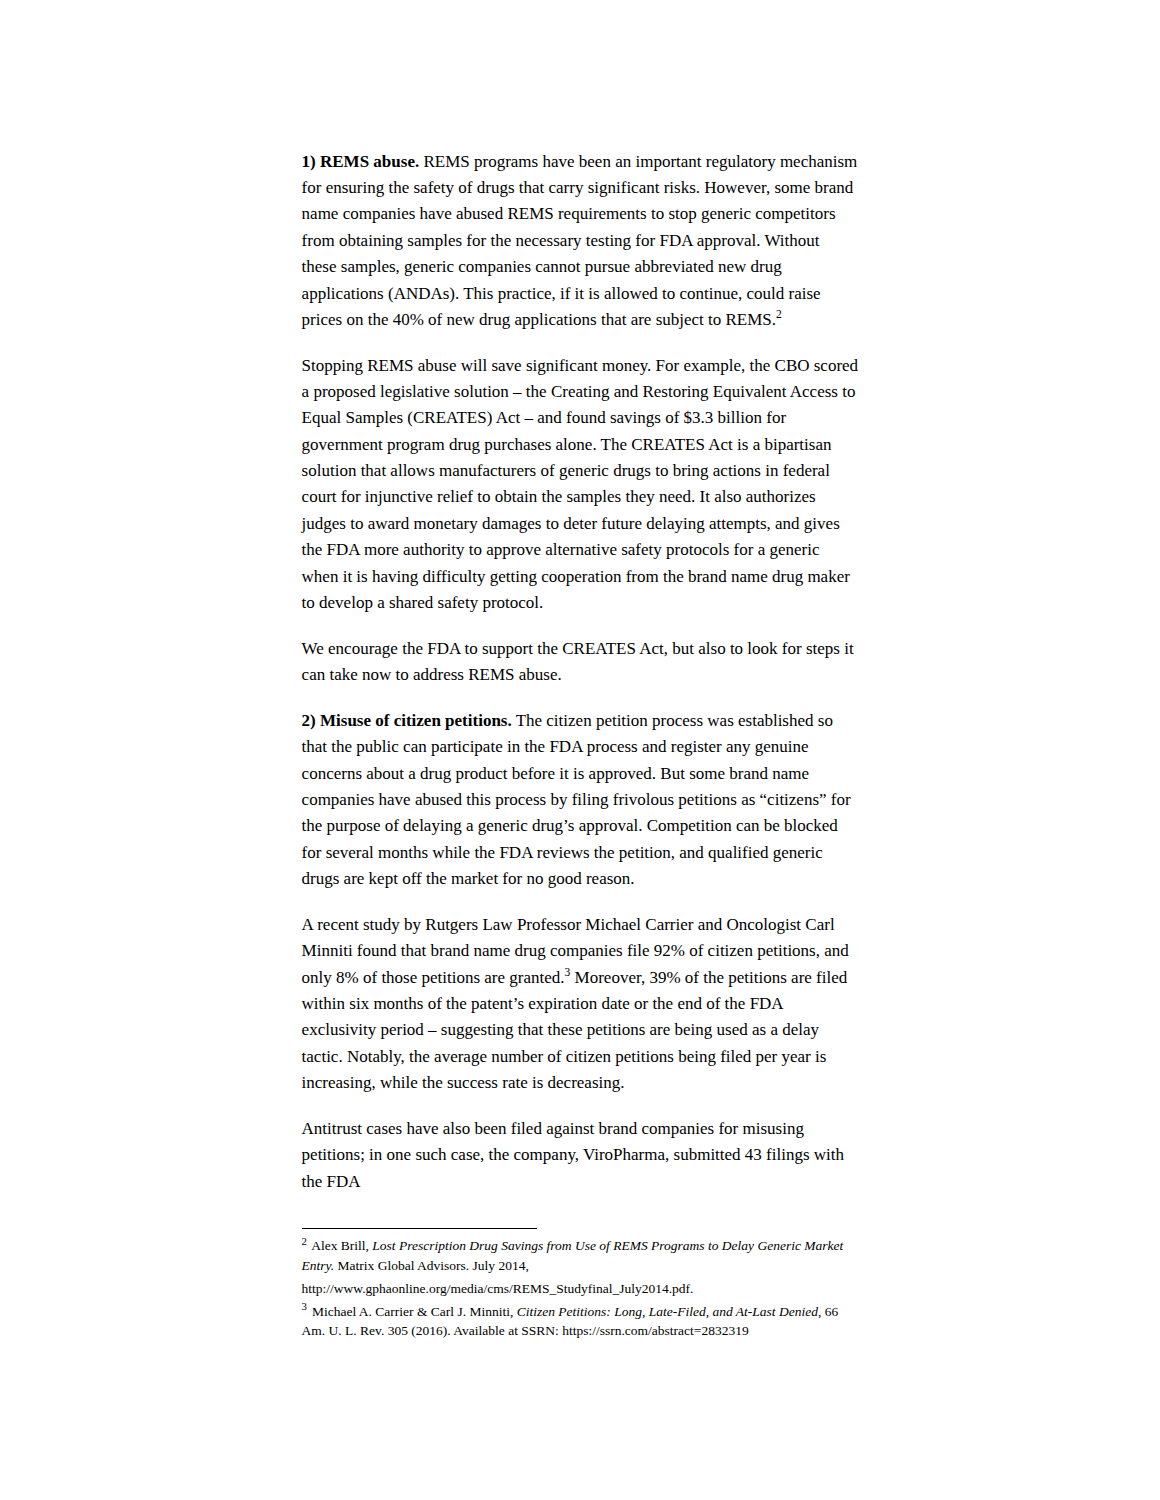1) REMS abuse. REMS programs have been an important regulatory mechanism for ensuring the safety of drugs that carry significant risks. However, some brand name companies have abused REMS requirements to stop generic competitors from obtaining samples for the necessary testing for FDA approval. Without these samples, generic companies cannot pursue abbreviated new drug applications (ANDAs). This practice, if it is allowed to continue, could raise prices on the 40% of new drug applications that are subject to REMS.2
Stopping REMS abuse will save significant money. For example, the CBO scored a proposed legislative solution – the Creating and Restoring Equivalent Access to Equal Samples (CREATES) Act – and found savings of $3.3 billion for government program drug purchases alone. The CREATES Act is a bipartisan solution that allows manufacturers of generic drugs to bring actions in federal court for injunctive relief to obtain the samples they need. It also authorizes judges to award monetary damages to deter future delaying attempts, and gives the FDA more authority to approve alternative safety protocols for a generic when it is having difficulty getting cooperation from the brand name drug maker to develop a shared safety protocol.
We encourage the FDA to support the CREATES Act, but also to look for steps it can take now to address REMS abuse.
2) Misuse of citizen petitions. The citizen petition process was established so that the public can participate in the FDA process and register any genuine concerns about a drug product before it is approved. But some brand name companies have abused this process by filing frivolous petitions as “citizens” for the purpose of delaying a generic drug’s approval. Competition can be blocked for several months while the FDA reviews the petition, and qualified generic drugs are kept off the market for no good reason.
A recent study by Rutgers Law Professor Michael Carrier and Oncologist Carl Minniti found that brand name drug companies file 92% of citizen petitions, and only 8% of those petitions are granted.3 Moreover, 39% of the petitions are filed within six months of the patent’s expiration date or the end of the FDA exclusivity period – suggesting that these petitions are being used as a delay tactic. Notably, the average number of citizen petitions being filed per year is increasing, while the success rate is decreasing.
Antitrust cases have also been filed against brand companies for misusing petitions; in one such case, the company, ViroPharma, submitted 43 filings with the FDA
2 Alex Brill, Lost Prescription Drug Savings from Use of REMS Programs to Delay Generic Market Entry. Matrix Global Advisors. July 2014,
http://www.gphaonline.org/media/cms/REMS_Studyfinal_July2014.pdf.
3 Michael A. Carrier & Carl J. Minniti, Citizen Petitions: Long, Late-Filed, and At-Last Denied, 66 Am. U. L. Rev. 305 (2016). Available at SSRN: https://ssrn.com/abstract=2832319